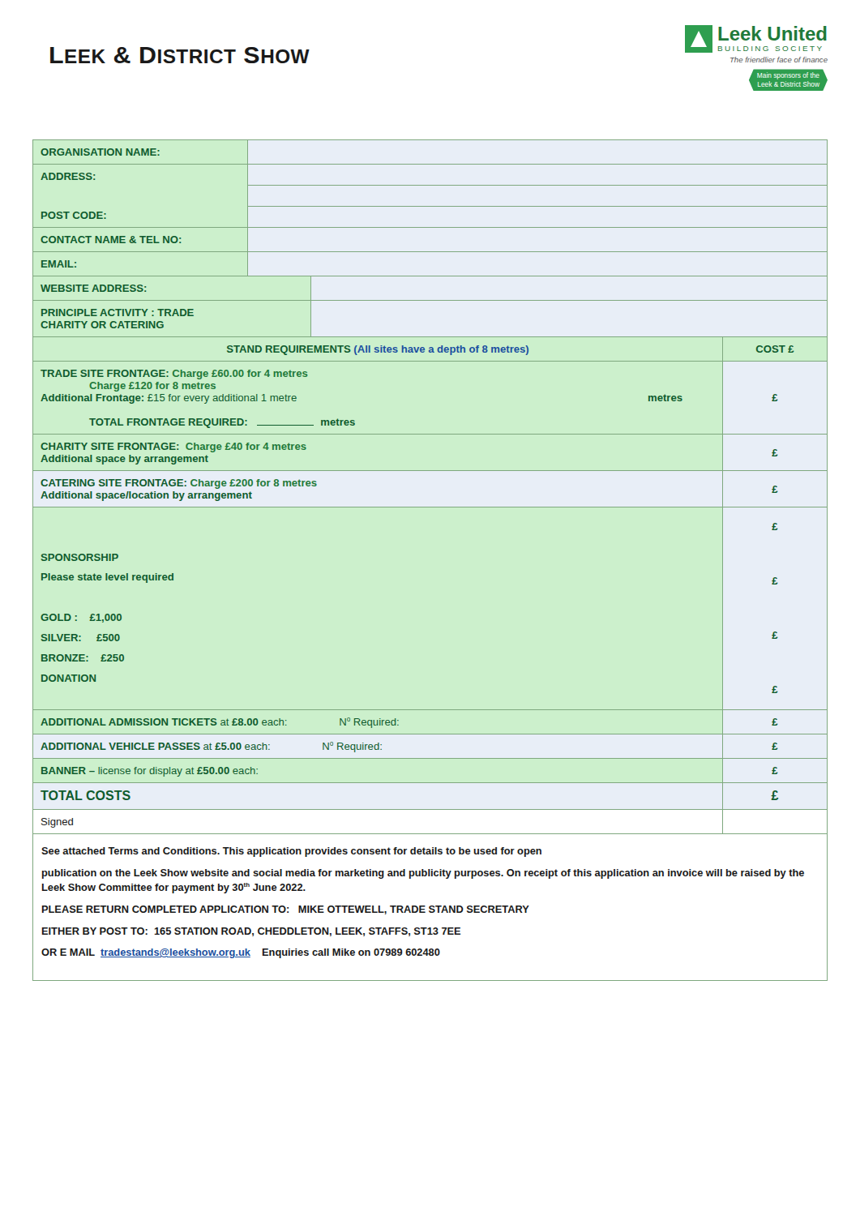LEEK & DISTRICT SHOW
Leek United BUILDING SOCIETY
The friendlier face of finance
Main sponsors of the
Leek & District Show
| ORGANISATION NAME: | |
| ADDRESS: POST CODE: | |
| CONTACT NAME & TEL NO: | |
| EMAIL: | |
| WEBSITE ADDRESS: | |
| PRINCIPLE ACTIVITY : TRADE CHARITY OR CATERING | |
| STAND REQUIREMENTS (All sites have a depth of 8 metres) | COST £ |
| TRADE SITE FRONTAGE: Charge £60.00 for 4 metres Charge £120 for 8 metres Additional Frontage: £15 for every additional 1 metre metres TOTAL FRONTAGE REQUIRED: metres | £ |
| CHARITY SITE FRONTAGE: Charge £40 for 4 metres Additional space by arrangement | £ |
| CATERING SITE FRONTAGE: Charge £200 for 8 metres Additional space/location by arrangement | £ |
| SPONSORSHIP Please state level required GOLD : £1,000 SILVER: £500 BRONZE: £250 DONATION | £ £ £ £ |
| ADDITIONAL ADMISSION TICKETS at £8.00 each: N o Required: | £ |
| ADDITIONAL VEHICLE PASSES at £5.00 each: N o Required: | £ |
| BANNER – license for display at £50.00 each: | £ |
| TOTAL COSTS | £ |
| Signed | |
See attached Terms and Conditions. This application provides consent for details to be used for open
publication on the Leek Show website and social media for marketing and publicity purposes. On receipt of this application an invoice will be raised by the Leek Show Committee for payment by 30th June 2022.
PLEASE RETURN COMPLETED APPLICATION TO: MIKE OTTEWELL, TRADE STAND SECRETARY
EITHER BY POST TO: 165 STATION ROAD, CHEDDLETON, LEEK, STAFFS, ST13 7EE
OR E MAIL tradestands@leekshow.org.uk Enquiries call Mike on 07989 602480